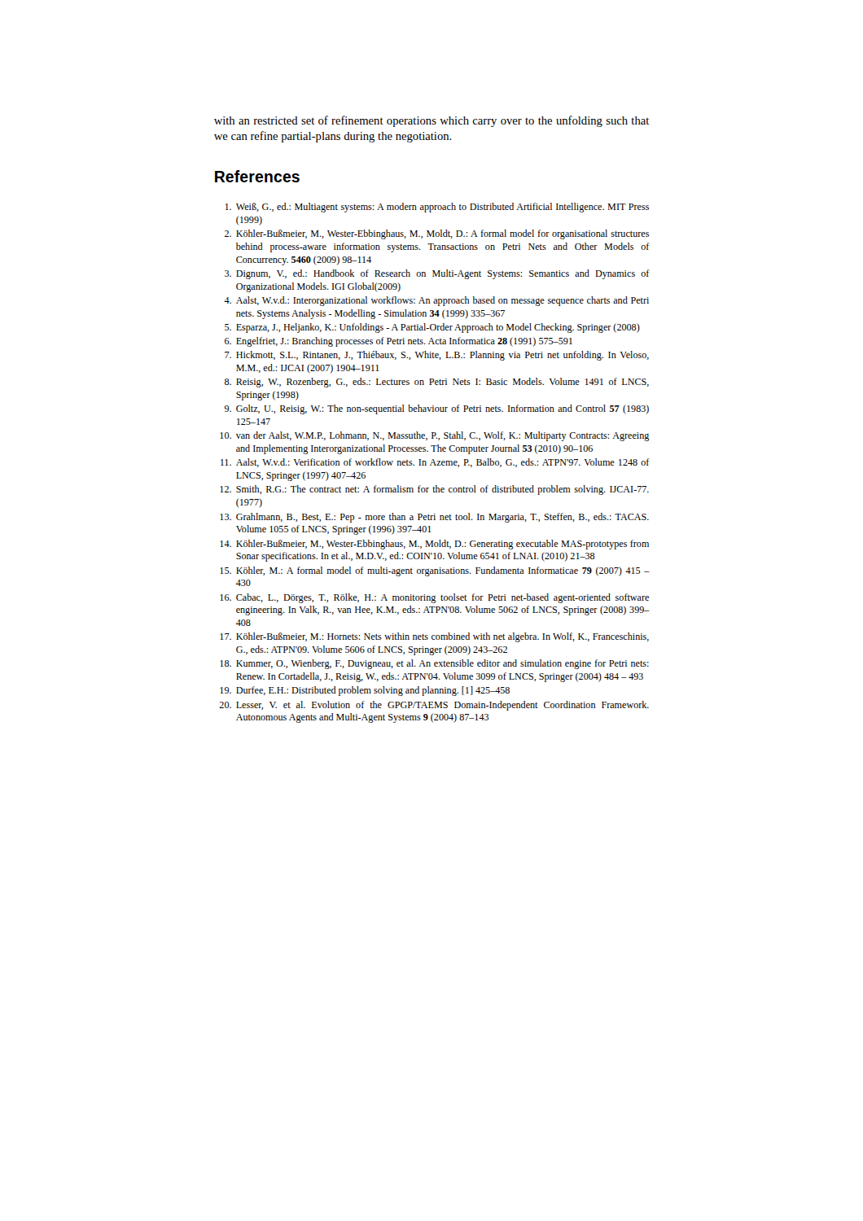with an restricted set of refinement operations which carry over to the unfolding such that we can refine partial-plans during the negotiation.
References
Weiß, G., ed.: Multiagent systems: A modern approach to Distributed Artificial Intelligence. MIT Press (1999)
Köhler-Bußmeier, M., Wester-Ebbinghaus, M., Moldt, D.: A formal model for organisational structures behind process-aware information systems. Transactions on Petri Nets and Other Models of Concurrency. 5460 (2009) 98–114
Dignum, V., ed.: Handbook of Research on Multi-Agent Systems: Semantics and Dynamics of Organizational Models. IGI Global(2009)
Aalst, W.v.d.: Interorganizational workflows: An approach based on message sequence charts and Petri nets. Systems Analysis - Modelling - Simulation 34 (1999) 335–367
Esparza, J., Heljanko, K.: Unfoldings - A Partial-Order Approach to Model Checking. Springer (2008)
Engelfriet, J.: Branching processes of Petri nets. Acta Informatica 28 (1991) 575–591
Hickmott, S.L., Rintanen, J., Thiébaux, S., White, L.B.: Planning via Petri net unfolding. In Veloso, M.M., ed.: IJCAI (2007) 1904–1911
Reisig, W., Rozenberg, G., eds.: Lectures on Petri Nets I: Basic Models. Volume 1491 of LNCS, Springer (1998)
Goltz, U., Reisig, W.: The non-sequential behaviour of Petri nets. Information and Control 57 (1983) 125–147
van der Aalst, W.M.P., Lohmann, N., Massuthe, P., Stahl, C., Wolf, K.: Multiparty Contracts: Agreeing and Implementing Interorganizational Processes. The Computer Journal 53 (2010) 90–106
Aalst, W.v.d.: Verification of workflow nets. In Azeme, P., Balbo, G., eds.: ATPN'97. Volume 1248 of LNCS, Springer (1997) 407–426
Smith, R.G.: The contract net: A formalism for the control of distributed problem solving. IJCAI-77. (1977)
Grahlmann, B., Best, E.: Pep - more than a Petri net tool. In Margaria, T., Steffen, B., eds.: TACAS. Volume 1055 of LNCS, Springer (1996) 397–401
Köhler-Bußmeier, M., Wester-Ebbinghaus, M., Moldt, D.: Generating executable MAS-prototypes from Sonar specifications. In et al., M.D.V., ed.: COIN'10. Volume 6541 of LNAI. (2010) 21–38
Köhler, M.: A formal model of multi-agent organisations. Fundamenta Informaticae 79 (2007) 415 – 430
Cabac, L., Dörges, T., Rölke, H.: A monitoring toolset for Petri net-based agent-oriented software engineering. In Valk, R., van Hee, K.M., eds.: ATPN'08. Volume 5062 of LNCS, Springer (2008) 399–408
Köhler-Bußmeier, M.: Hornets: Nets within nets combined with net algebra. In Wolf, K., Franceschinis, G., eds.: ATPN'09. Volume 5606 of LNCS, Springer (2009) 243–262
Kummer, O., Wienberg, F., Duvigneau, et al. An extensible editor and simulation engine for Petri nets: Renew. In Cortadella, J., Reisig, W., eds.: ATPN'04. Volume 3099 of LNCS, Springer (2004) 484 – 493
Durfee, E.H.: Distributed problem solving and planning. [1] 425–458
Lesser, V. et al. Evolution of the GPGP/TAEMS Domain-Independent Coordination Framework. Autonomous Agents and Multi-Agent Systems 9 (2004) 87–143